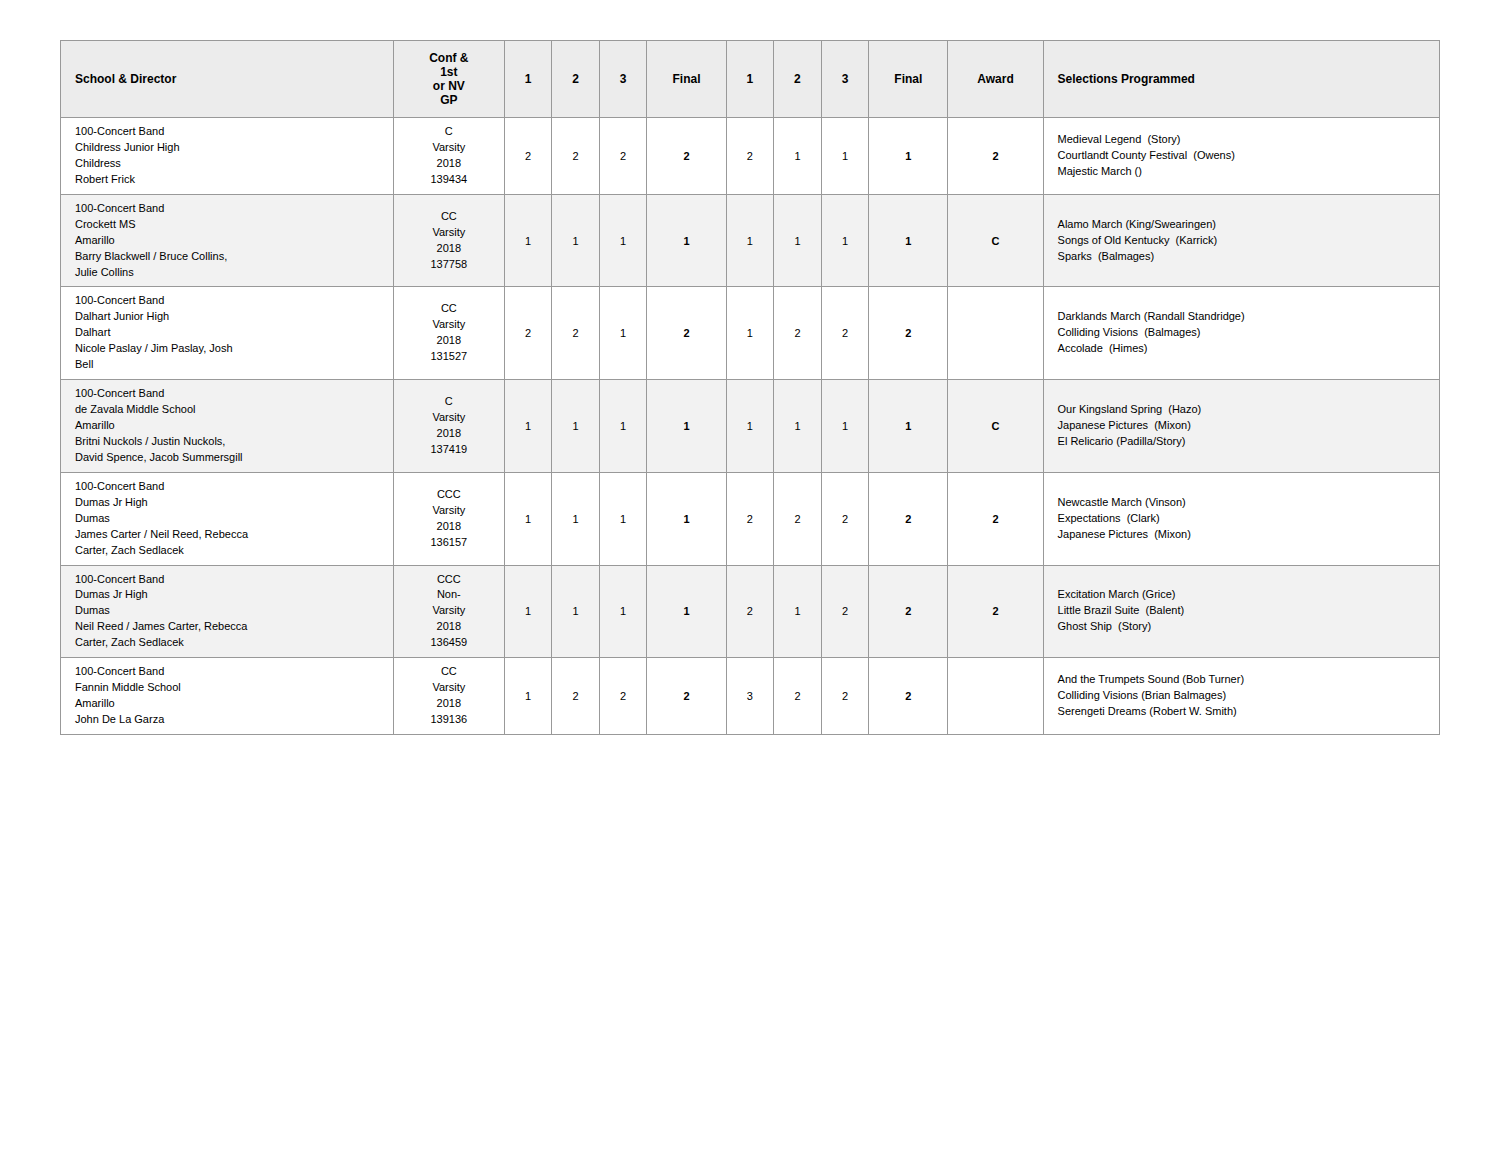| School & Director | Conf & 1st or NV GP | 1 | 2 | 3 | Final | 1 | 2 | 3 | Final | Award | Selections Programmed |
| --- | --- | --- | --- | --- | --- | --- | --- | --- | --- | --- | --- |
| 100-Concert Band Childress Junior High Childress Robert Frick | C Varsity 2018 139434 | 2 | 2 | 2 | 2 | 2 | 1 | 1 | 1 | 2 | Medieval Legend (Story) Courtlandt County Festival (Owens) Majestic March () |
| 100-Concert Band Crockett MS Amarillo Barry Blackwell / Bruce Collins, Julie Collins | CC Varsity 2018 137758 | 1 | 1 | 1 | 1 | 1 | 1 | 1 | 1 | C | Alamo March (King/Swearingen) Songs of Old Kentucky (Karrick) Sparks (Balmages) |
| 100-Concert Band Dalhart Junior High Dalhart Nicole Paslay / Jim Paslay, Josh Bell | CC Varsity 2018 131527 | 2 | 2 | 1 | 2 | 1 | 2 | 2 | 2 | | Darklands March (Randall Standridge) Colliding Visions (Balmages) Accolade (Himes) |
| 100-Concert Band de Zavala Middle School Amarillo Britni Nuckols / Justin Nuckols, David Spence, Jacob Summersgill | C Varsity 2018 137419 | 1 | 1 | 1 | 1 | 1 | 1 | 1 | 1 | C | Our Kingsland Spring (Hazo) Japanese Pictures (Mixon) El Relicario (Padilla/Story) |
| 100-Concert Band Dumas Jr High Dumas James Carter / Neil Reed, Rebecca Carter, Zach Sedlacek | CCC Varsity 2018 136157 | 1 | 1 | 1 | 1 | 2 | 2 | 2 | 2 | 2 | Newcastle March (Vinson) Expectations (Clark) Japanese Pictures (Mixon) |
| 100-Concert Band Dumas Jr High Dumas Neil Reed / James Carter, Rebecca Carter, Zach Sedlacek | CCC Non- Varsity 2018 136459 | 1 | 1 | 1 | 1 | 2 | 1 | 2 | 2 | 2 | Excitation March (Grice) Little Brazil Suite (Balent) Ghost Ship (Story) |
| 100-Concert Band Fannin Middle School Amarillo John De La Garza | CC Varsity 2018 139136 | 1 | 2 | 2 | 2 | 3 | 2 | 2 | 2 | | And the Trumpets Sound (Bob Turner) Colliding Visions (Brian Balmages) Serengeti Dreams (Robert W. Smith) |